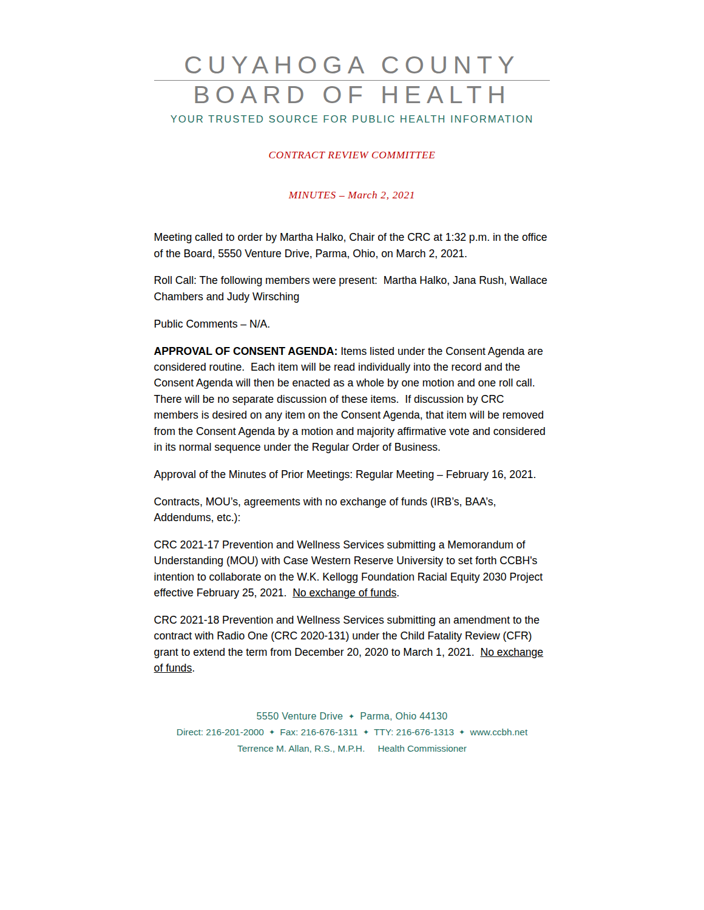CUYAHOGA COUNTY BOARD OF HEALTH
YOUR TRUSTED SOURCE FOR PUBLIC HEALTH INFORMATION
CONTRACT REVIEW COMMITTEE
MINUTES – March 2, 2021
Meeting called to order by Martha Halko, Chair of the CRC at 1:32 p.m. in the office of the Board, 5550 Venture Drive, Parma, Ohio, on March 2, 2021.
Roll Call: The following members were present: Martha Halko, Jana Rush, Wallace Chambers and Judy Wirsching
Public Comments – N/A.
APPROVAL OF CONSENT AGENDA: Items listed under the Consent Agenda are considered routine. Each item will be read individually into the record and the Consent Agenda will then be enacted as a whole by one motion and one roll call. There will be no separate discussion of these items. If discussion by CRC members is desired on any item on the Consent Agenda, that item will be removed from the Consent Agenda by a motion and majority affirmative vote and considered in its normal sequence under the Regular Order of Business.
Approval of the Minutes of Prior Meetings: Regular Meeting – February 16, 2021.
Contracts, MOU’s, agreements with no exchange of funds (IRB’s, BAA’s, Addendums, etc.):
CRC 2021-17 Prevention and Wellness Services submitting a Memorandum of Understanding (MOU) with Case Western Reserve University to set forth CCBH's intention to collaborate on the W.K. Kellogg Foundation Racial Equity 2030 Project effective February 25, 2021. No exchange of funds.
CRC 2021-18 Prevention and Wellness Services submitting an amendment to the contract with Radio One (CRC 2020-131) under the Child Fatality Review (CFR) grant to extend the term from December 20, 2020 to March 1, 2021. No exchange of funds.
5550 Venture Drive ✦ Parma, Ohio 44130
Direct: 216-201-2000 ✦ Fax: 216-676-1311 ✦ TTY: 216-676-1313 ✦ www.ccbh.net
Terrence M. Allan, R.S., M.P.H. Health Commissioner